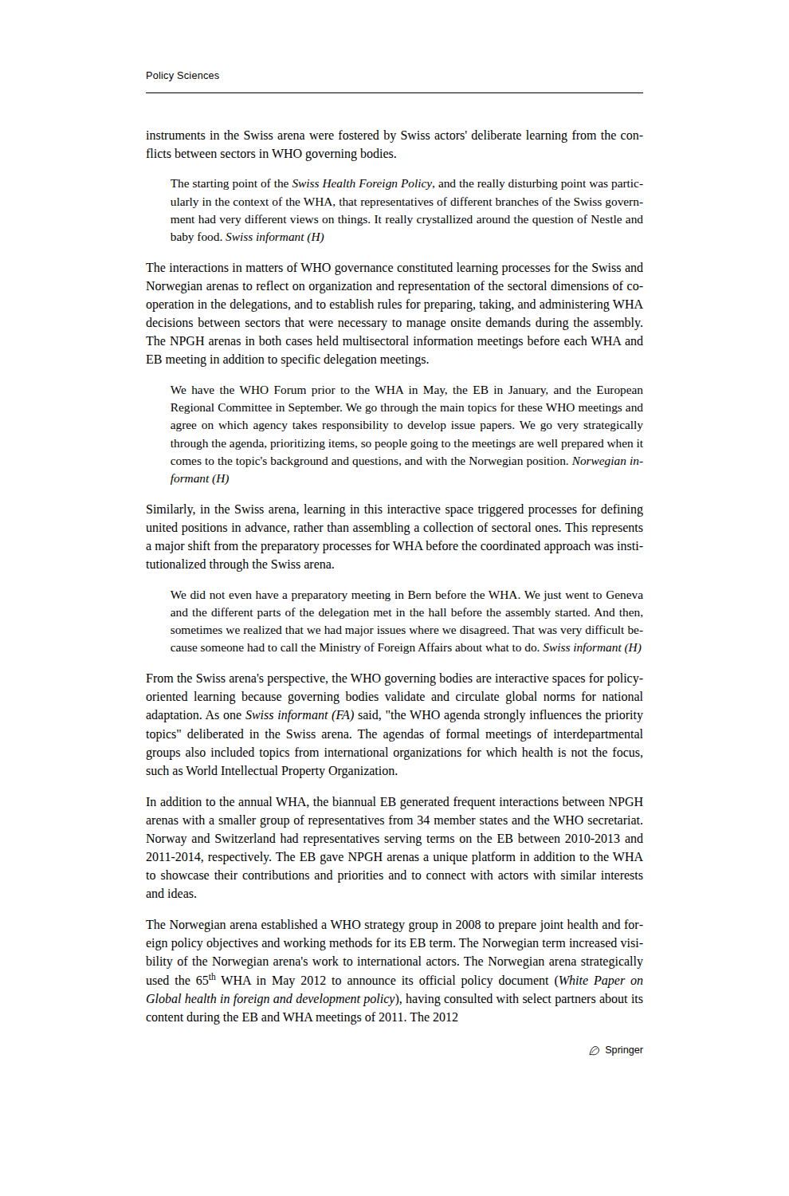Policy Sciences
instruments in the Swiss arena were fostered by Swiss actors' deliberate learning from the conflicts between sectors in WHO governing bodies.
The starting point of the Swiss Health Foreign Policy, and the really disturbing point was particularly in the context of the WHA, that representatives of different branches of the Swiss government had very different views on things. It really crystallized around the question of Nestle and baby food. Swiss informant (H)
The interactions in matters of WHO governance constituted learning processes for the Swiss and Norwegian arenas to reflect on organization and representation of the sectoral dimensions of cooperation in the delegations, and to establish rules for preparing, taking, and administering WHA decisions between sectors that were necessary to manage onsite demands during the assembly. The NPGH arenas in both cases held multisectoral information meetings before each WHA and EB meeting in addition to specific delegation meetings.
We have the WHO Forum prior to the WHA in May, the EB in January, and the European Regional Committee in September. We go through the main topics for these WHO meetings and agree on which agency takes responsibility to develop issue papers. We go very strategically through the agenda, prioritizing items, so people going to the meetings are well prepared when it comes to the topic's background and questions, and with the Norwegian position. Norwegian informant (H)
Similarly, in the Swiss arena, learning in this interactive space triggered processes for defining united positions in advance, rather than assembling a collection of sectoral ones. This represents a major shift from the preparatory processes for WHA before the coordinated approach was institutionalized through the Swiss arena.
We did not even have a preparatory meeting in Bern before the WHA. We just went to Geneva and the different parts of the delegation met in the hall before the assembly started. And then, sometimes we realized that we had major issues where we disagreed. That was very difficult because someone had to call the Ministry of Foreign Affairs about what to do. Swiss informant (H)
From the Swiss arena's perspective, the WHO governing bodies are interactive spaces for policy-oriented learning because governing bodies validate and circulate global norms for national adaptation. As one Swiss informant (FA) said, "the WHO agenda strongly influences the priority topics" deliberated in the Swiss arena. The agendas of formal meetings of interdepartmental groups also included topics from international organizations for which health is not the focus, such as World Intellectual Property Organization.
In addition to the annual WHA, the biannual EB generated frequent interactions between NPGH arenas with a smaller group of representatives from 34 member states and the WHO secretariat. Norway and Switzerland had representatives serving terms on the EB between 2010-2013 and 2011-2014, respectively. The EB gave NPGH arenas a unique platform in addition to the WHA to showcase their contributions and priorities and to connect with actors with similar interests and ideas.
The Norwegian arena established a WHO strategy group in 2008 to prepare joint health and foreign policy objectives and working methods for its EB term. The Norwegian term increased visibility of the Norwegian arena's work to international actors. The Norwegian arena strategically used the 65th WHA in May 2012 to announce its official policy document (White Paper on Global health in foreign and development policy), having consulted with select partners about its content during the EB and WHA meetings of 2011. The 2012
Springer